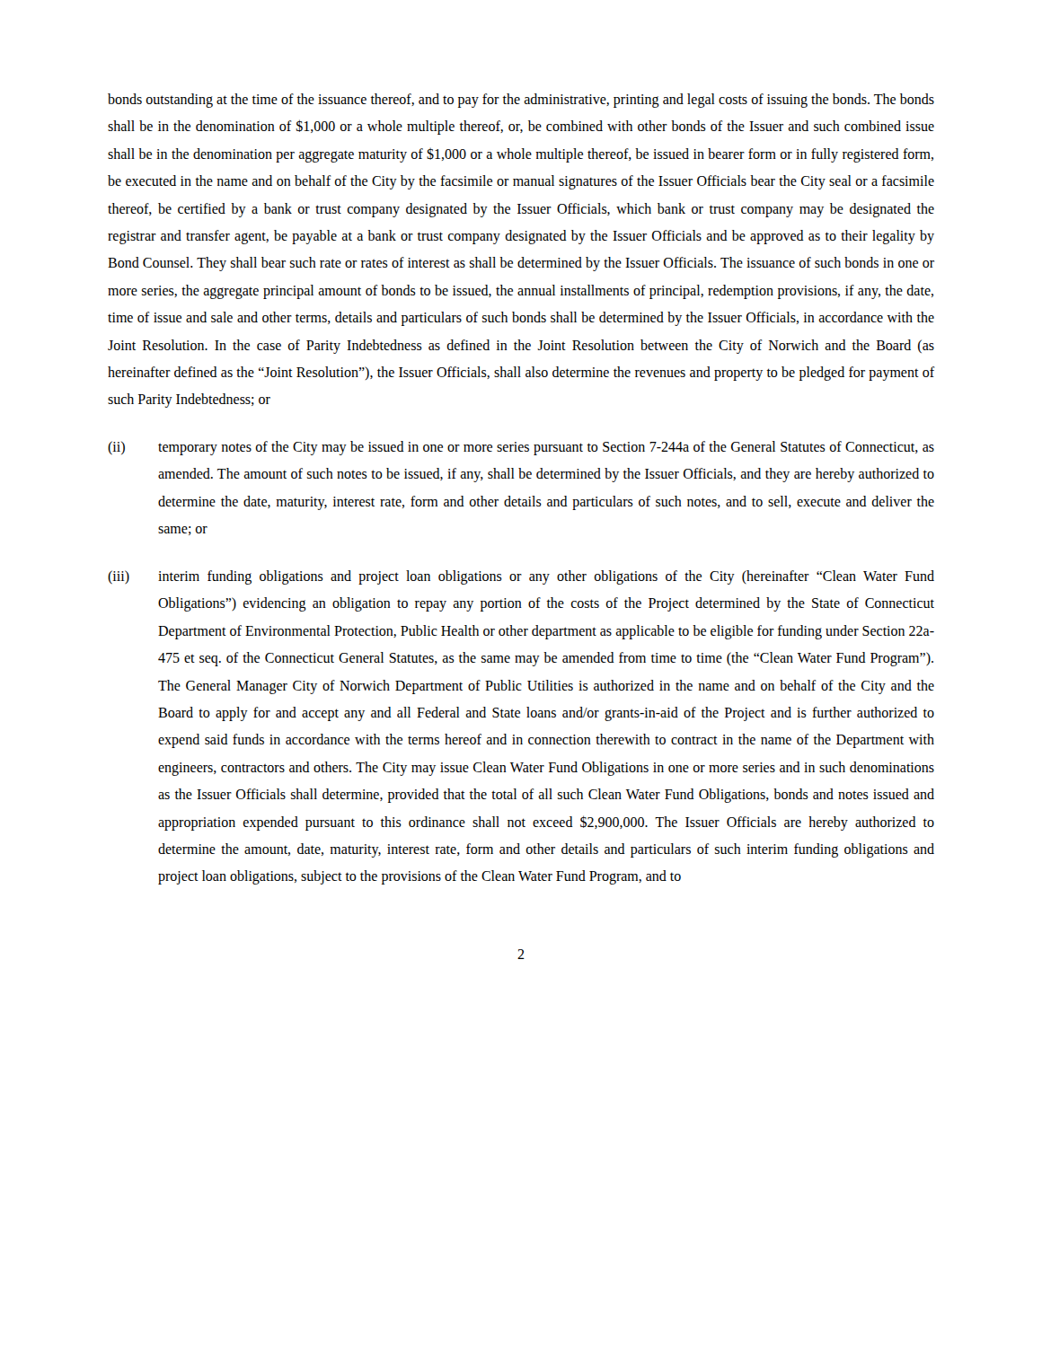bonds outstanding at the time of the issuance thereof, and to pay for the administrative, printing and legal costs of issuing the bonds. The bonds shall be in the denomination of $1,000 or a whole multiple thereof, or, be combined with other bonds of the Issuer and such combined issue shall be in the denomination per aggregate maturity of $1,000 or a whole multiple thereof, be issued in bearer form or in fully registered form, be executed in the name and on behalf of the City by the facsimile or manual signatures of the Issuer Officials bear the City seal or a facsimile thereof, be certified by a bank or trust company designated by the Issuer Officials, which bank or trust company may be designated the registrar and transfer agent, be payable at a bank or trust company designated by the Issuer Officials and be approved as to their legality by Bond Counsel. They shall bear such rate or rates of interest as shall be determined by the Issuer Officials. The issuance of such bonds in one or more series, the aggregate principal amount of bonds to be issued, the annual installments of principal, redemption provisions, if any, the date, time of issue and sale and other terms, details and particulars of such bonds shall be determined by the Issuer Officials, in accordance with the Joint Resolution. In the case of Parity Indebtedness as defined in the Joint Resolution between the City of Norwich and the Board (as hereinafter defined as the “Joint Resolution”), the Issuer Officials, shall also determine the revenues and property to be pledged for payment of such Parity Indebtedness; or
(ii) temporary notes of the City may be issued in one or more series pursuant to Section 7-244a of the General Statutes of Connecticut, as amended. The amount of such notes to be issued, if any, shall be determined by the Issuer Officials, and they are hereby authorized to determine the date, maturity, interest rate, form and other details and particulars of such notes, and to sell, execute and deliver the same; or
(iii) interim funding obligations and project loan obligations or any other obligations of the City (hereinafter “Clean Water Fund Obligations”) evidencing an obligation to repay any portion of the costs of the Project determined by the State of Connecticut Department of Environmental Protection, Public Health or other department as applicable to be eligible for funding under Section 22a-475 et seq. of the Connecticut General Statutes, as the same may be amended from time to time (the “Clean Water Fund Program”). The General Manager City of Norwich Department of Public Utilities is authorized in the name and on behalf of the City and the Board to apply for and accept any and all Federal and State loans and/or grants-in-aid of the Project and is further authorized to expend said funds in accordance with the terms hereof and in connection therewith to contract in the name of the Department with engineers, contractors and others. The City may issue Clean Water Fund Obligations in one or more series and in such denominations as the Issuer Officials shall determine, provided that the total of all such Clean Water Fund Obligations, bonds and notes issued and appropriation expended pursuant to this ordinance shall not exceed $2,900,000. The Issuer Officials are hereby authorized to determine the amount, date, maturity, interest rate, form and other details and particulars of such interim funding obligations and project loan obligations, subject to the provisions of the Clean Water Fund Program, and to
2